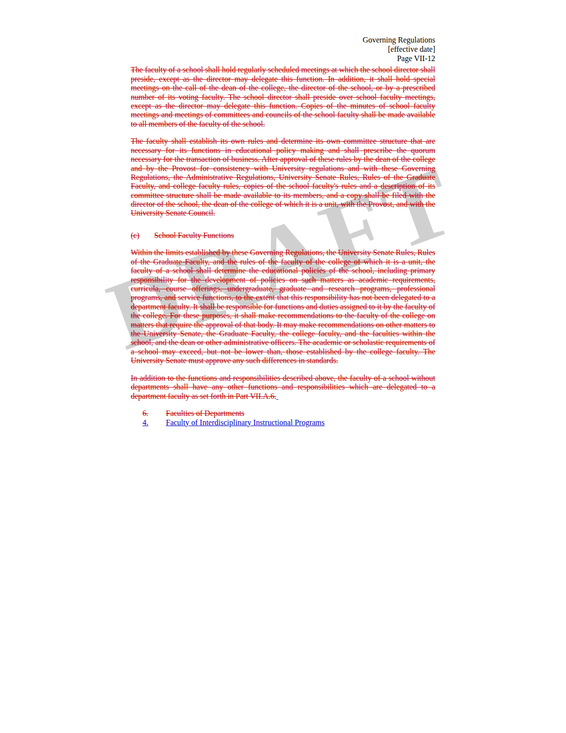DRAFT
Governing Regulations
[effective date]
Page VII-12
The faculty of a school shall hold regularly scheduled meetings at which the school director shall preside, except as the director may delegate this function. In addition, it shall hold special meetings on the call of the dean of the college, the director of the school, or by a prescribed number of its voting faculty. The school director shall preside over school faculty meetings, except as the director may delegate this function. Copies of the minutes of school faculty meetings and meetings of committees and councils of the school faculty shall be made available to all members of the faculty of the school.
The faculty shall establish its own rules and determine its own committee structure that are necessary for its functions in educational policy making and shall prescribe the quorum necessary for the transaction of business. After approval of these rules by the dean of the college and by the Provost for consistency with University regulations and with these Governing Regulations, the Administrative Regulations, University Senate Rules, Rules of the Graduate Faculty, and college faculty rules, copies of the school faculty's rules and a description of its committee structure shall be made available to its members, and a copy shall be filed with the director of the school, the dean of the college of which it is a unit, with the Provost, and with the University Senate Council.
(c)
School Faculty Functions
Within the limits established by these Governing Regulations, the University Senate Rules, Rules of the Graduate Faculty, and the rules of the faculty of the college of which it is a unit, the faculty of a school shall determine the educational policies of the school, including primary responsibility for the development of policies on such matters as academic requirements, curricula, course offerings, undergraduate, graduate and research programs, professional programs, and service functions, to the extent that this responsibility has not been delegated to a department faculty. It shall be responsible for functions and duties assigned to it by the faculty of the college. For these purposes, it shall make recommendations to the faculty of the college on matters that require the approval of that body. It may make recommendations on other matters to the University Senate, the Graduate Faculty, the college faculty, and the faculties within the school, and the dean or other administrative officers. The academic or scholastic requirements of a school may exceed, but not be lower than, those established by the college faculty. The University Senate must approve any such differences in standards.
In addition to the functions and responsibilities described above, the faculty of a school without departments shall have any other functions and responsibilities which are delegated to a department faculty as set forth in Part VII.A.6.
6.
Faculties of Departments
4.
Faculty of Interdisciplinary Instructional Programs